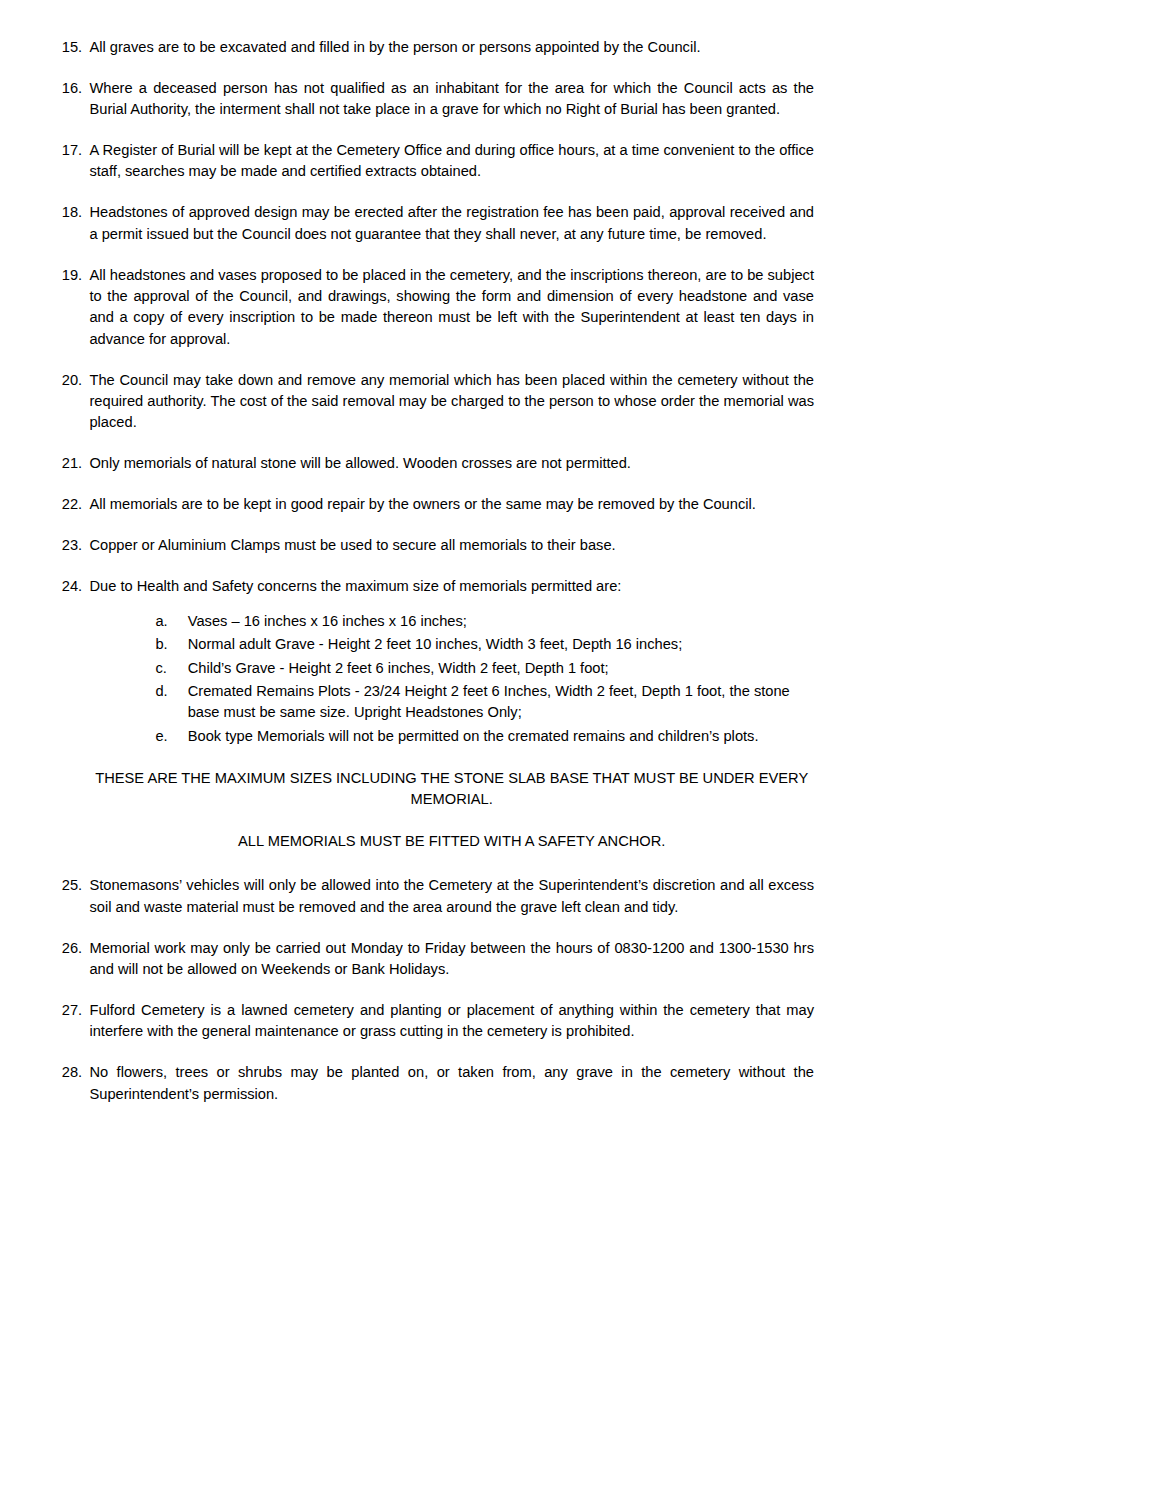All graves are to be excavated and filled in by the person or persons appointed by the Council.
Where a deceased person has not qualified as an inhabitant for the area for which the Council acts as the Burial Authority, the interment shall not take place in a grave for which no Right of Burial has been granted.
A Register of Burial will be kept at the Cemetery Office and during office hours, at a time convenient to the office staff, searches may be made and certified extracts obtained.
Headstones of approved design may be erected after the registration fee has been paid, approval received and a permit issued but the Council does not guarantee that they shall never, at any future time, be removed.
All headstones and vases proposed to be placed in the cemetery, and the inscriptions thereon, are to be subject to the approval of the Council, and drawings, showing the form and dimension of every headstone and vase and a copy of every inscription to be made thereon must be left with the Superintendent at least ten days in advance for approval.
The Council may take down and remove any memorial which has been placed within the cemetery without the required authority. The cost of the said removal may be charged to the person to whose order the memorial was placed.
Only memorials of natural stone will be allowed. Wooden crosses are not permitted.
All memorials are to be kept in good repair by the owners or the same may be removed by the Council.
Copper or Aluminium Clamps must be used to secure all memorials to their base.
Due to Health and Safety concerns the maximum size of memorials permitted are:
Vases – 16 inches x 16 inches x 16 inches;
Normal adult Grave - Height 2 feet 10 inches, Width 3 feet, Depth 16 inches;
Child’s Grave - Height 2 feet 6 inches, Width 2 feet, Depth 1 foot;
Cremated Remains Plots - 23/24 Height 2 feet 6 Inches, Width 2 feet, Depth 1 foot, the stone base must be same size. Upright Headstones Only;
Book type Memorials will not be permitted on the cremated remains and children’s plots.
THESE ARE THE MAXIMUM SIZES INCLUDING THE STONE SLAB BASE THAT MUST BE UNDER EVERY MEMORIAL.
ALL MEMORIALS MUST BE FITTED WITH A SAFETY ANCHOR.
Stonemasons’ vehicles will only be allowed into the Cemetery at the Superintendent’s discretion and all excess soil and waste material must be removed and the area around the grave left clean and tidy.
Memorial work may only be carried out Monday to Friday between the hours of 0830-1200 and 1300-1530 hrs and will not be allowed on Weekends or Bank Holidays.
Fulford Cemetery is a lawned cemetery and planting or placement of anything within the cemetery that may interfere with the general maintenance or grass cutting in the cemetery is prohibited.
No flowers, trees or shrubs may be planted on, or taken from, any grave in the cemetery without the Superintendent’s permission.